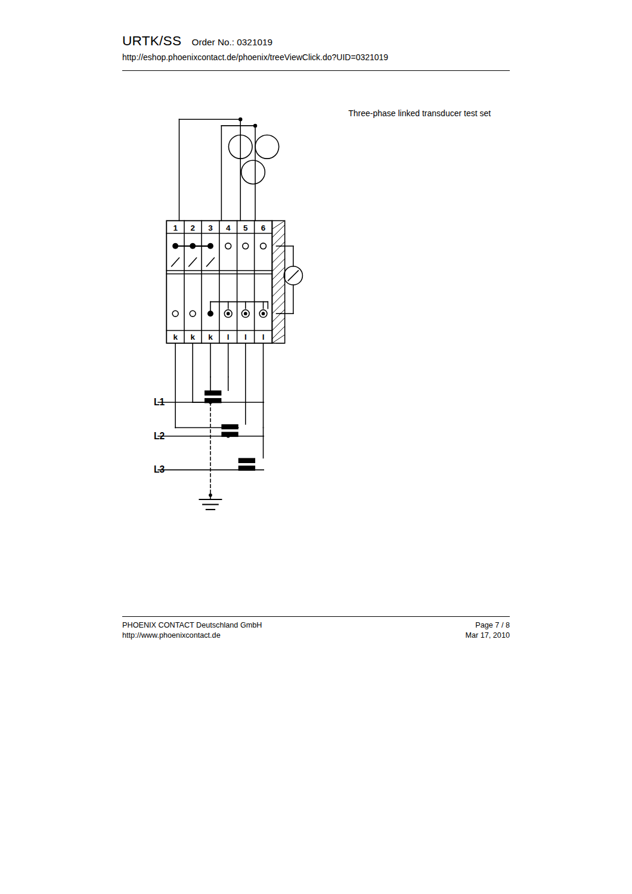URTK/SS Order No.: 0321019
http://eshop.phoenixcontact.de/phoenix/treeViewClick.do?UID=0321019
Three-phase linked transducer test set
1 2 3 4 5 6 k k k l l l L1 L2 L3
PHOENIX CONTACT Deutschland GmbH
http://www.phoenixcontact.de
Page 7 / 8
Mar 17, 2010